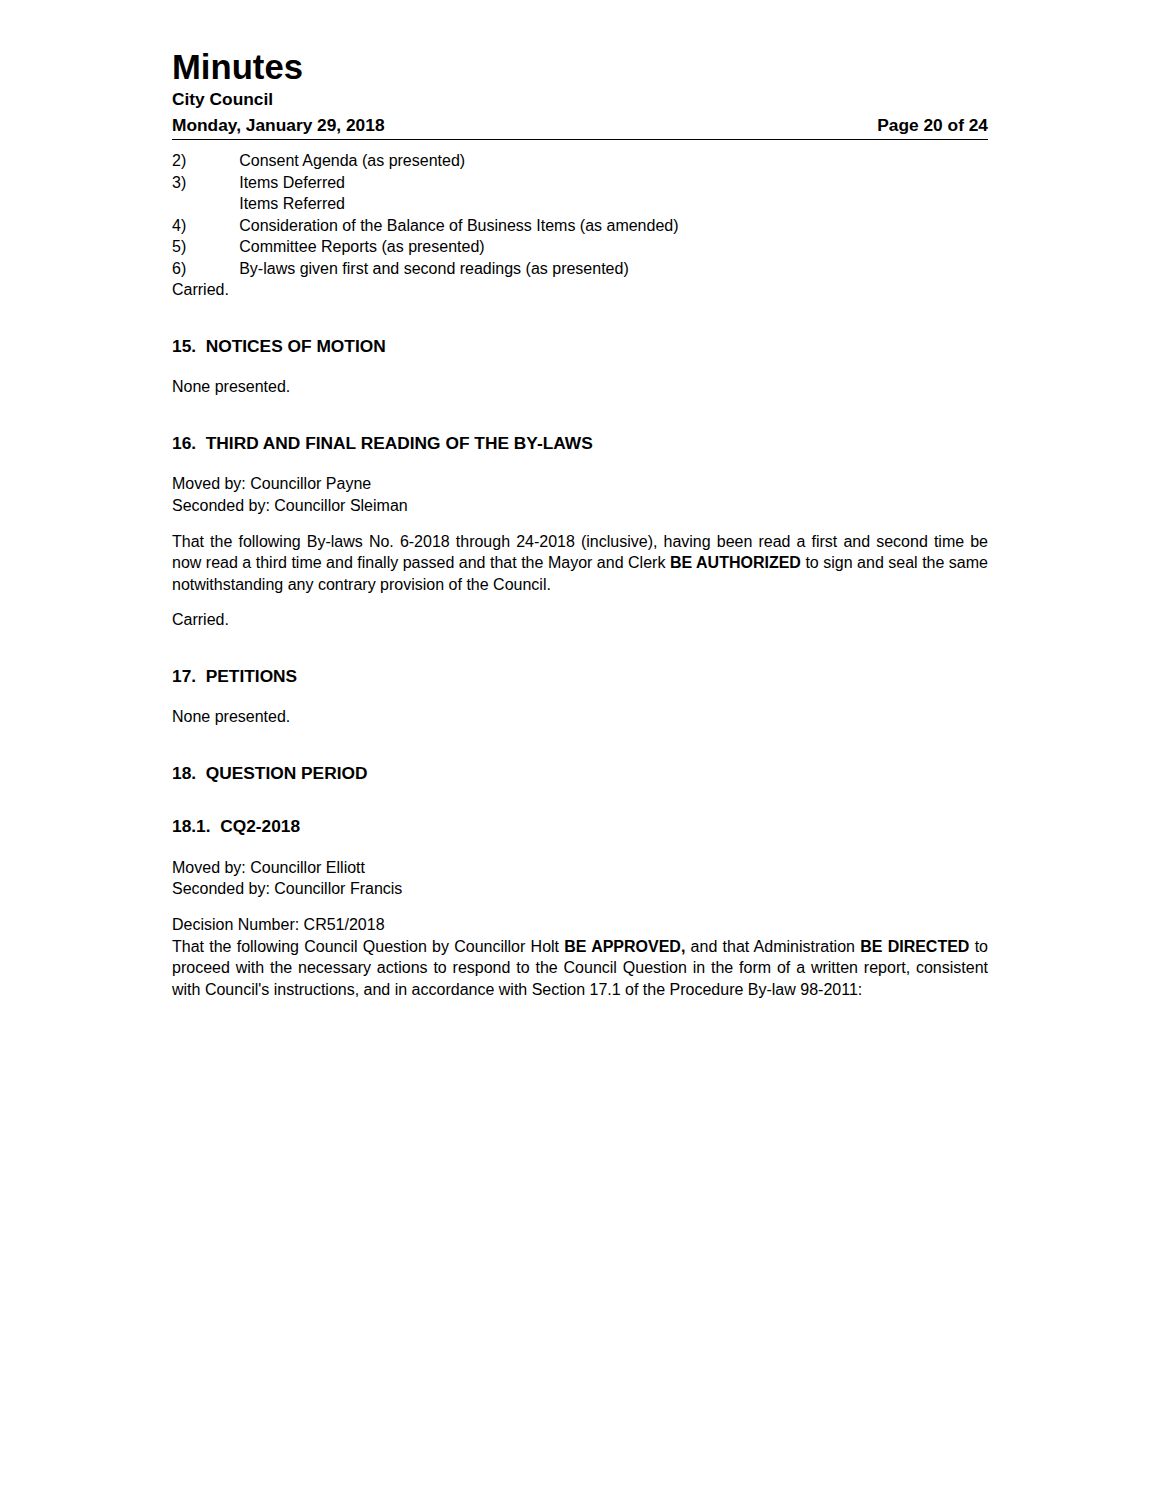Minutes
City Council
Monday, January 29, 2018 Page 20 of 24
2) Consent Agenda (as presented)
3) Items Deferred
Items Referred
4) Consideration of the Balance of Business Items (as amended)
5) Committee Reports (as presented)
6) By-laws given first and second readings (as presented)
Carried.
15. NOTICES OF MOTION
None presented.
16. THIRD AND FINAL READING OF THE BY-LAWS
Moved by: Councillor Payne
Seconded by: Councillor Sleiman
That the following By-laws No. 6-2018 through 24-2018 (inclusive), having been read a first and second time be now read a third time and finally passed and that the Mayor and Clerk BE AUTHORIZED to sign and seal the same notwithstanding any contrary provision of the Council.
Carried.
17. PETITIONS
None presented.
18. QUESTION PERIOD
18.1. CQ2-2018
Moved by: Councillor Elliott
Seconded by: Councillor Francis
Decision Number: CR51/2018
That the following Council Question by Councillor Holt BE APPROVED, and that Administration BE DIRECTED to proceed with the necessary actions to respond to the Council Question in the form of a written report, consistent with Council's instructions, and in accordance with Section 17.1 of the Procedure By-law 98-2011: